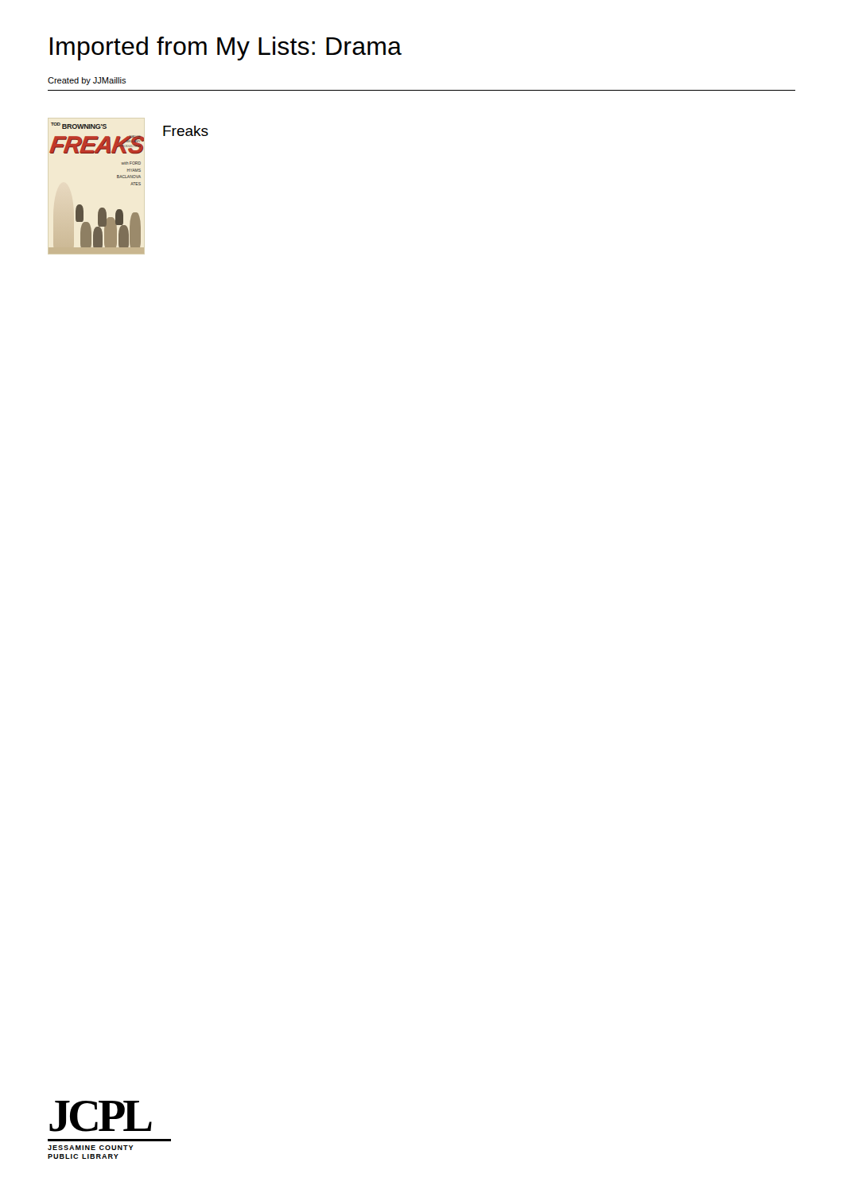Imported from My Lists: Drama
Created by JJMaillis
TOD BROWNING'S
FREAKS
MADGE
BELLAMY
PRODUCTION
with FORD
HYAMS
BACLANOVA
ATES
Freaks
JCPL
JESSAMINE COUNTY
PUBLIC LIBRARY